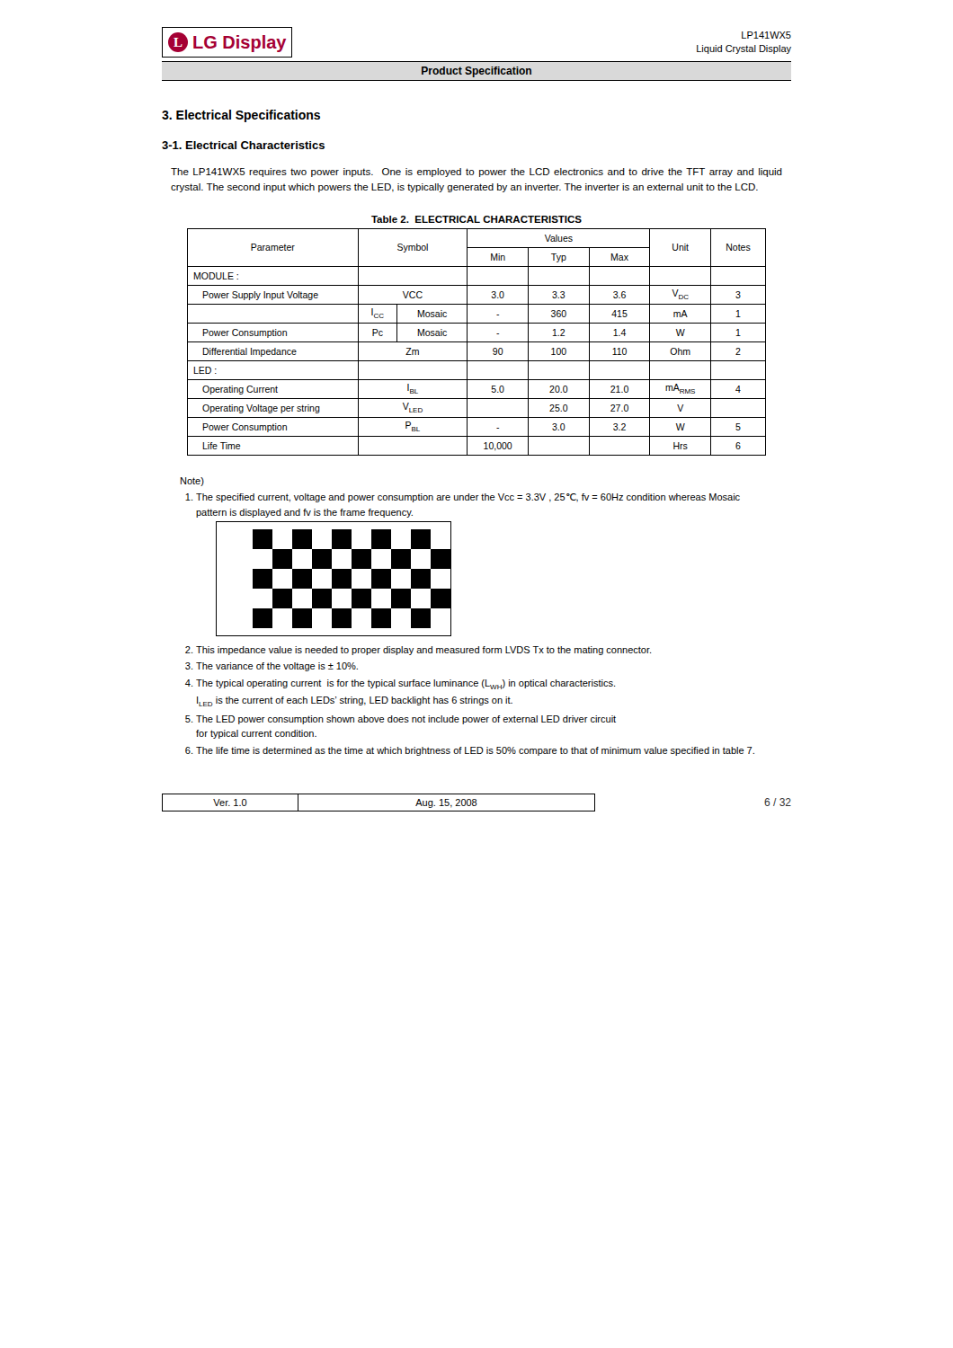L
LG Display
LP141WX5
Liquid Crystal Display
Product Specification
3. Electrical Specifications
3-1. Electrical Characteristics
The LP141WX5 requires two power inputs. One is employed to power the LCD electronics and to drive the TFT array and liquid crystal. The second input which powers the LED, is typically generated by an inverter. The inverter is an external unit to the LCD.
Table 2. ELECTRICAL CHARACTERISTICS
| Parameter | Symbol | Values | Unit | Notes |
| --- | --- | --- | --- | --- |
| Min | Typ | Max |
| MODULE : | | | | | | |
| Power Supply Input Voltage | VCC | 3.0 | 3.3 | 3.6 | V DC | 3 |
| | I CC | Mosaic | - | 360 | 415 | mA | 1 |
| Power Consumption | Pc | Mosaic | - | 1.2 | 1.4 | W | 1 |
| Differential Impedance | Zm | 90 | 100 | 110 | Ohm | 2 |
| LED : | | | | | | |
| Operating Current | I BL | 5.0 | 20.0 | 21.0 | mA RMS | 4 |
| Operating Voltage per string | V LED | | 25.0 | 27.0 | V | |
| Power Consumption | P BL | - | 3.0 | 3.2 | W | 5 |
| Life Time | | 10,000 | | | Hrs | 6 |
Note)
The specified current, voltage and power consumption are under the Vcc = 3.3V , 25℃, fv = 60Hz condition whereas Mosaic pattern is displayed and fv is the frame frequency.
This impedance value is needed to proper display and measured form LVDS Tx to the mating connector.
The variance of the voltage is ± 10%.
The typical operating current is for the typical surface luminance (LWH) in optical characteristics.
ILED is the current of each LEDs’ string, LED backlight has 6 strings on it.
The LED power consumption shown above does not include power of external LED driver circuit
for typical current condition.
The life time is determined as the time at which brightness of LED is 50% compare to that of minimum value specified in table 7.
Ver. 1.0
Aug. 15, 2008
6 / 32